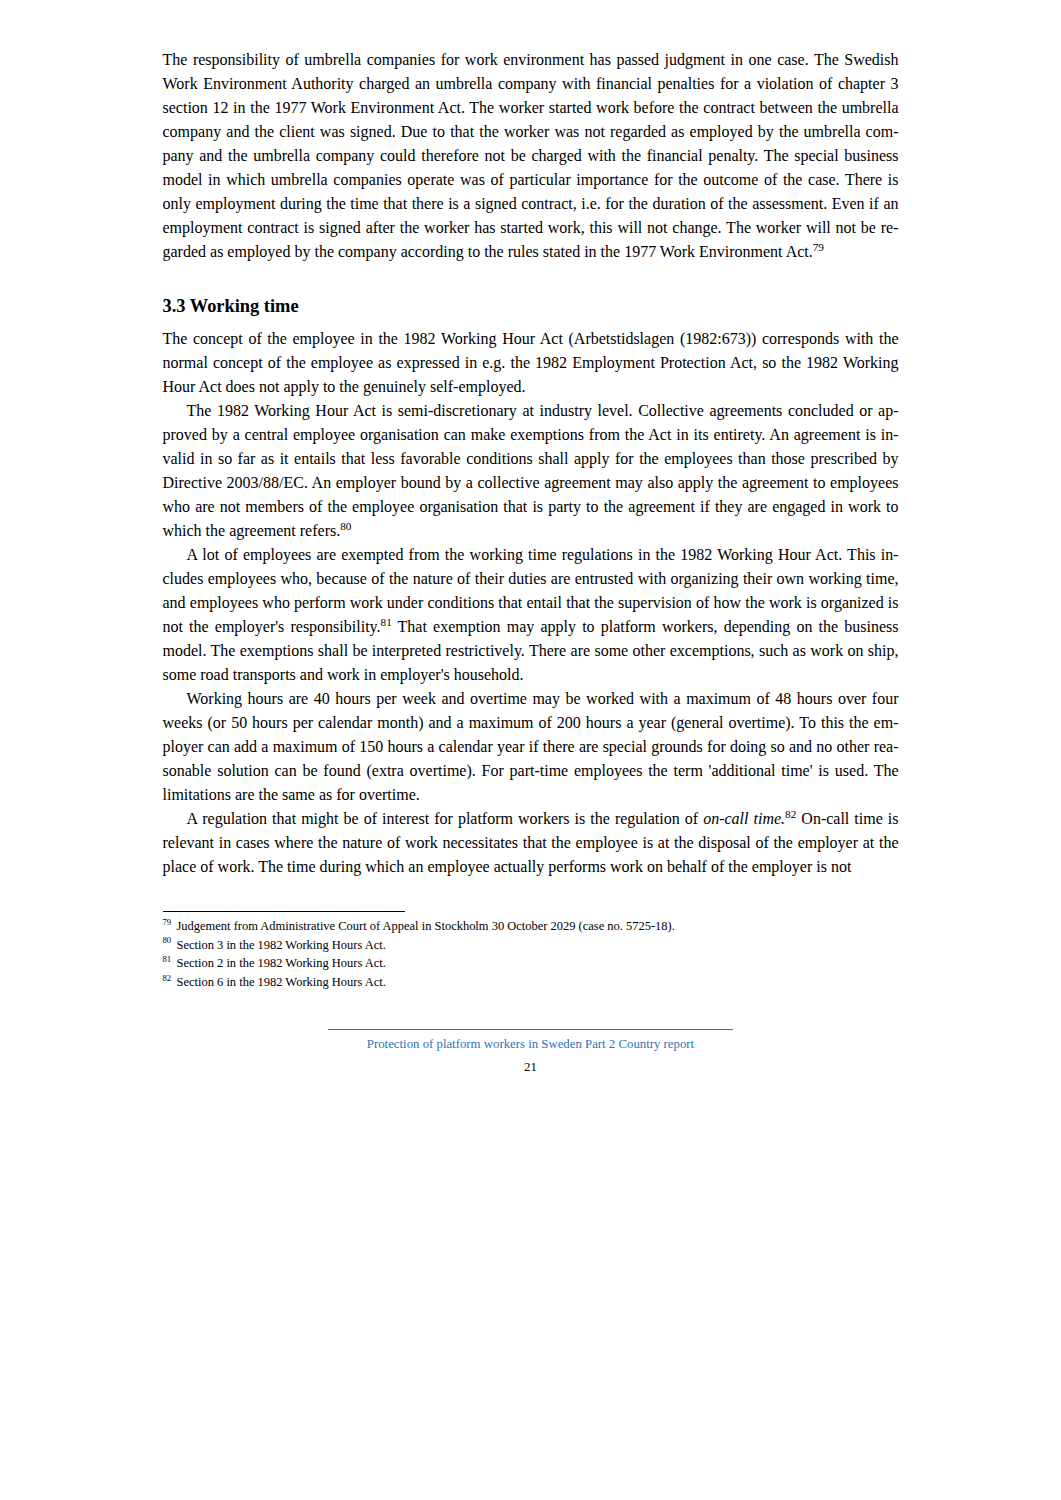The responsibility of umbrella companies for work environment has passed judgment in one case. The Swedish Work Environment Authority charged an umbrella company with financial penalties for a violation of chapter 3 section 12 in the 1977 Work Environment Act. The worker started work before the contract between the umbrella company and the client was signed. Due to that the worker was not regarded as employed by the umbrella company and the umbrella company could therefore not be charged with the financial penalty. The special business model in which umbrella companies operate was of particular importance for the outcome of the case. There is only employment during the time that there is a signed contract, i.e. for the duration of the assessment. Even if an employment contract is signed after the worker has started work, this will not change. The worker will not be regarded as employed by the company according to the rules stated in the 1977 Work Environment Act.79
3.3 Working time
The concept of the employee in the 1982 Working Hour Act (Arbetstidslagen (1982:673)) corresponds with the normal concept of the employee as expressed in e.g. the 1982 Employment Protection Act, so the 1982 Working Hour Act does not apply to the genuinely self-employed.
The 1982 Working Hour Act is semi-discretionary at industry level. Collective agreements concluded or approved by a central employee organisation can make exemptions from the Act in its entirety. An agreement is invalid in so far as it entails that less favorable conditions shall apply for the employees than those prescribed by Directive 2003/88/EC. An employer bound by a collective agreement may also apply the agreement to employees who are not members of the employee organisation that is party to the agreement if they are engaged in work to which the agreement refers.80
A lot of employees are exempted from the working time regulations in the 1982 Working Hour Act. This includes employees who, because of the nature of their duties are entrusted with organizing their own working time, and employees who perform work under conditions that entail that the supervision of how the work is organized is not the employer's responsibility.81 That exemption may apply to platform workers, depending on the business model. The exemptions shall be interpreted restrictively. There are some other excemptions, such as work on ship, some road transports and work in employer's household.
Working hours are 40 hours per week and overtime may be worked with a maximum of 48 hours over four weeks (or 50 hours per calendar month) and a maximum of 200 hours a year (general overtime). To this the employer can add a maximum of 150 hours a calendar year if there are special grounds for doing so and no other reasonable solution can be found (extra overtime). For part-time employees the term 'additional time' is used. The limitations are the same as for overtime.
A regulation that might be of interest for platform workers is the regulation of on-call time.82 On-call time is relevant in cases where the nature of work necessitates that the employee is at the disposal of the employer at the place of work. The time during which an employee actually performs work on behalf of the employer is not
79 Judgement from Administrative Court of Appeal in Stockholm 30 October 2029 (case no. 5725-18).
80 Section 3 in the 1982 Working Hours Act.
81 Section 2 in the 1982 Working Hours Act.
82 Section 6 in the 1982 Working Hours Act.
Protection of platform workers in Sweden Part 2 Country report
21